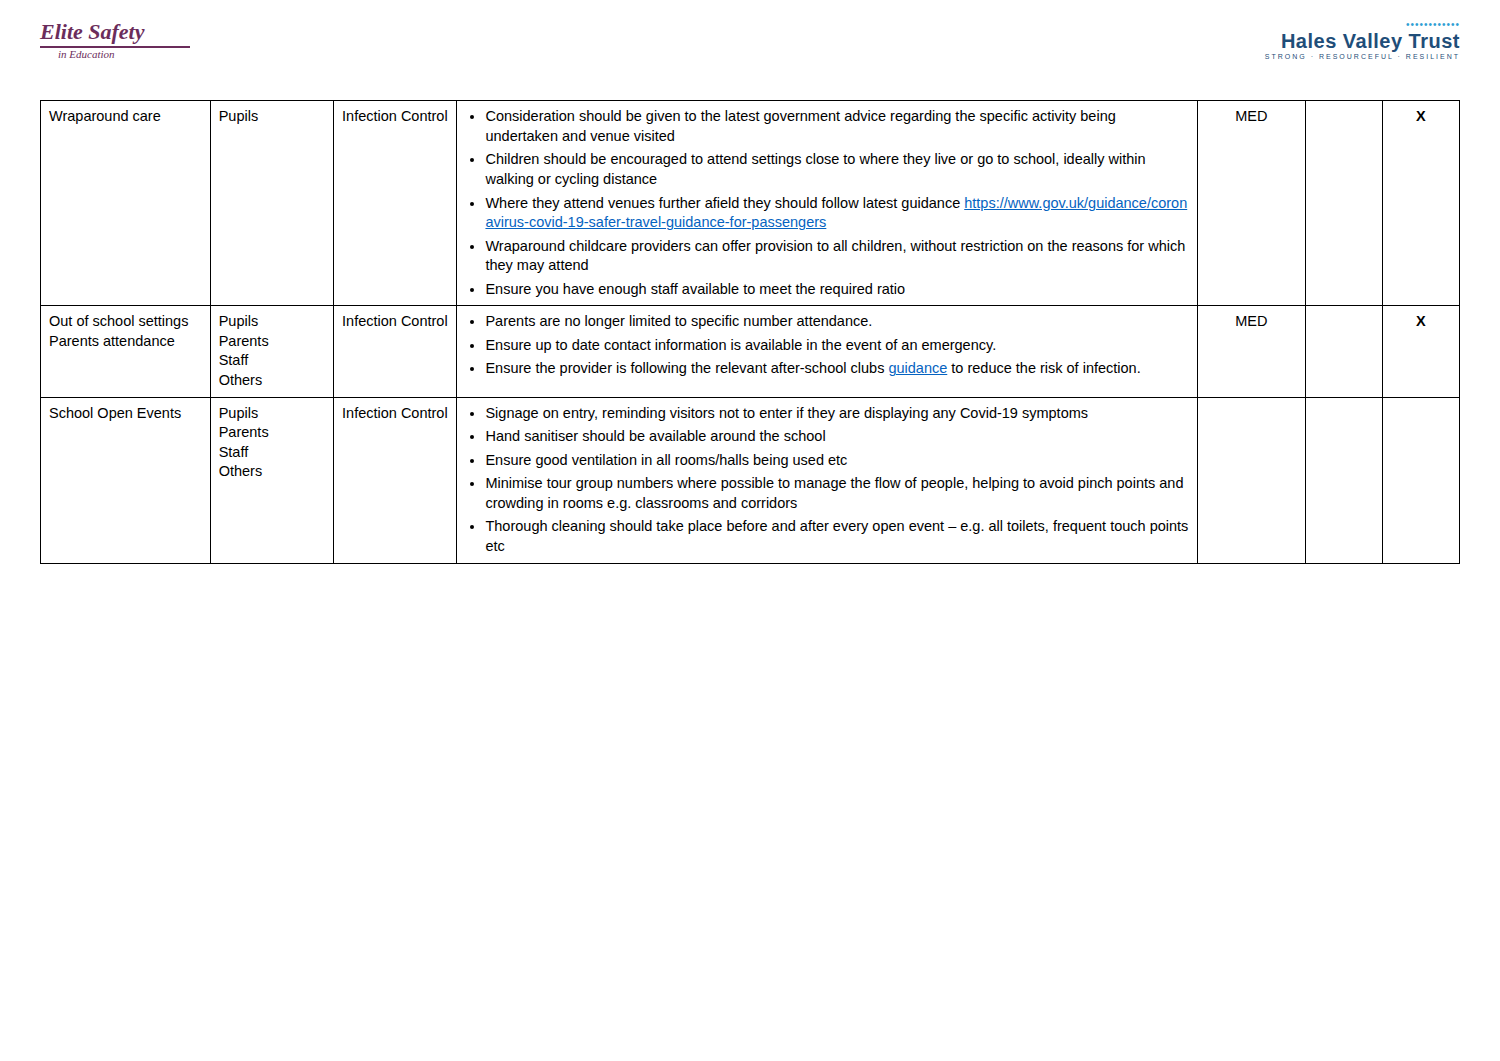Elite Safety
in Education
••••••••••••
Hales Valley Trust
Strong · Resourceful · Resilient
| Wraparound care | Pupils | Infection Control | Consideration should be given to the latest government advice regarding the specific activity being undertaken and venue visited Children should be encouraged to attend settings close to where they live or go to school, ideally within walking or cycling distance Where they attend venues further afield they should follow latest guidance https://www.gov.uk/guidance/coronavirus-covid-19-safer-travel-guidance-for-passengers Wraparound childcare providers can offer provision to all children, without restriction on the reasons for which they may attend Ensure you have enough staff available to meet the required ratio | MED | | X |
| Out of school settings Parents attendance | Pupils Parents Staff Others | Infection Control | Parents are no longer limited to specific number attendance. Ensure up to date contact information is available in the event of an emergency. Ensure the provider is following the relevant after-school clubs guidance to reduce the risk of infection. | MED | | X |
| School Open Events | Pupils Parents Staff Others | Infection Control | Signage on entry, reminding visitors not to enter if they are displaying any Covid-19 symptoms Hand sanitiser should be available around the school Ensure good ventilation in all rooms/halls being used etc Minimise tour group numbers where possible to manage the flow of people, helping to avoid pinch points and crowding in rooms e.g. classrooms and corridors Thorough cleaning should take place before and after every open event – e.g. all toilets, frequent touch points etc | | | |